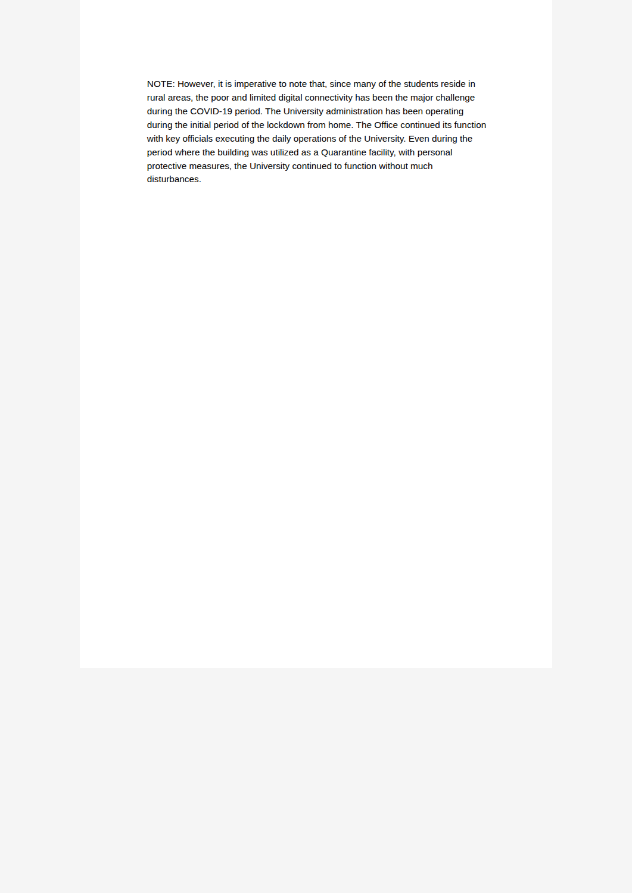NOTE: However, it is imperative to note that, since many of the students reside in rural areas, the poor and limited digital connectivity has been the major challenge during the COVID-19 period. The University administration has been operating during the initial period of the lockdown from home. The Office continued its function with key officials executing the daily operations of the University. Even during the period where the building was utilized as a Quarantine facility, with personal protective measures, the University continued to function without much disturbances.